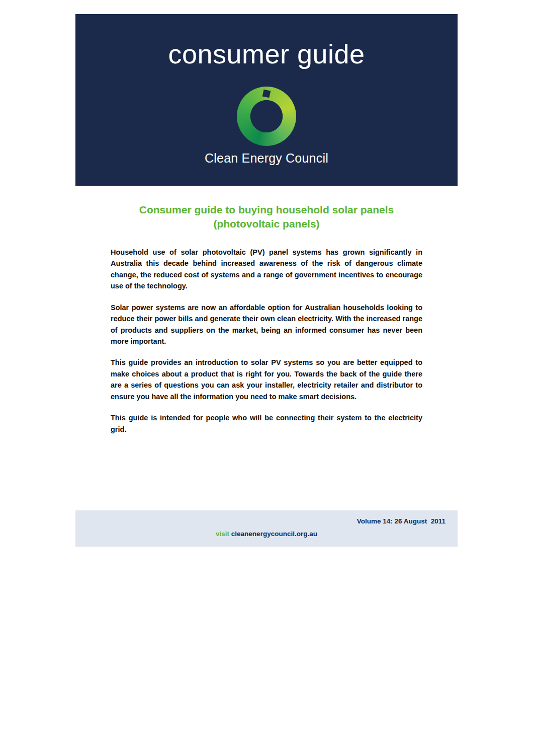consumer guide
Clean Energy Council
Consumer guide to buying household solar panels
(photovoltaic panels)
Household use of solar photovoltaic (PV) panel systems has grown significantly in Australia this decade behind increased awareness of the risk of dangerous climate change, the reduced cost of systems and a range of government incentives to encourage use of the technology.
Solar power systems are now an affordable option for Australian households looking to reduce their power bills and generate their own clean electricity. With the increased range of products and suppliers on the market, being an informed consumer has never been more important.
This guide provides an introduction to solar PV systems so you are better equipped to make choices about a product that is right for you. Towards the back of the guide there are a series of questions you can ask your installer, electricity retailer and distributor to ensure you have all the information you need to make smart decisions.
This guide is intended for people who will be connecting their system to the electricity grid.
Volume 14: 26 August 2011
visit cleanenergycouncil.org.au